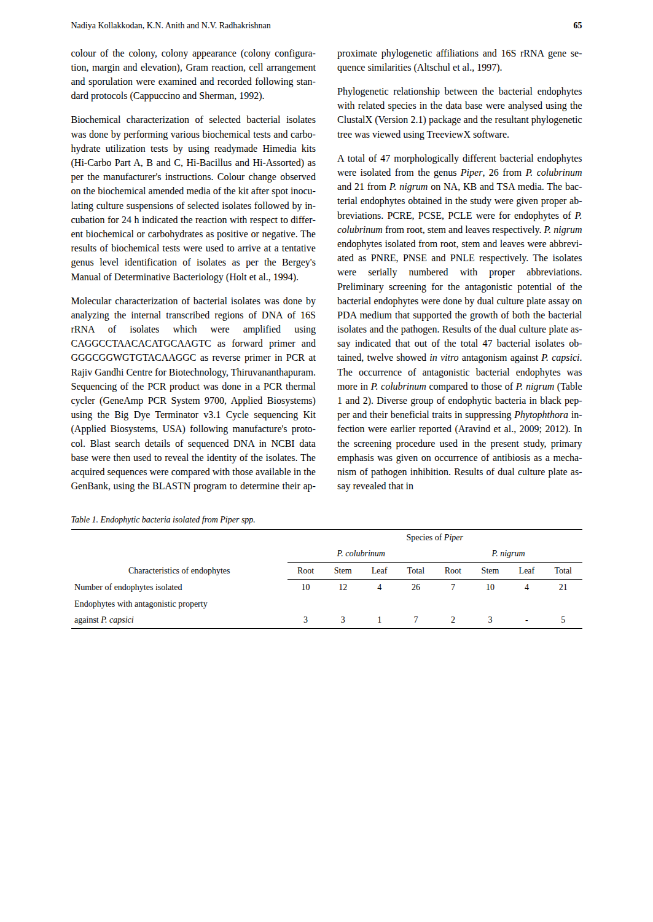Nadiya Kollakkodan, K.N. Anith and N.V. Radhakrishnan 65
colour of the colony, colony appearance (colony configuration, margin and elevation), Gram reaction, cell arrangement and sporulation were examined and recorded following standard protocols (Cappuccino and Sherman, 1992).
Biochemical characterization of selected bacterial isolates was done by performing various biochemical tests and carbohydrate utilization tests by using readymade Himedia kits (Hi-Carbo Part A, B and C, Hi-Bacillus and Hi-Assorted) as per the manufacturer's instructions. Colour change observed on the biochemical amended media of the kit after spot inoculating culture suspensions of selected isolates followed by incubation for 24 h indicated the reaction with respect to different biochemical or carbohydrates as positive or negative. The results of biochemical tests were used to arrive at a tentative genus level identification of isolates as per the Bergey's Manual of Determinative Bacteriology (Holt et al., 1994).
Molecular characterization of bacterial isolates was done by analyzing the internal transcribed regions of DNA of 16S rRNA of isolates which were amplified using CAGGCCTAACACATGCAAGTC as forward primer and GGGCGGWGTGTACAAGGC as reverse primer in PCR at Rajiv Gandhi Centre for Biotechnology, Thiruvananthapuram. Sequencing of the PCR product was done in a PCR thermal cycler (GeneAmp PCR System 9700, Applied Biosystems) using the Big Dye Terminator v3.1 Cycle sequencing Kit (Applied Biosystems, USA) following manufacture's protocol. Blast search details of sequenced DNA in NCBI data base were then used to reveal the identity of the isolates. The acquired sequences were compared with those available in the GenBank, using the BLASTN program to determine their approximate phylogenetic affiliations and 16S rRNA gene sequence similarities (Altschul et al., 1997).
Phylogenetic relationship between the bacterial endophytes with related species in the data base were analysed using the ClustalX (Version 2.1) package and the resultant phylogenetic tree was viewed using TreeviewX software.
A total of 47 morphologically different bacterial endophytes were isolated from the genus Piper, 26 from P. colubrinum and 21 from P. nigrum on NA, KB and TSA media. The bacterial endophytes obtained in the study were given proper abbreviations. PCRE, PCSE, PCLE were for endophytes of P. colubrinum from root, stem and leaves respectively. P. nigrum endophytes isolated from root, stem and leaves were abbreviated as PNRE, PNSE and PNLE respectively. The isolates were serially numbered with proper abbreviations. Preliminary screening for the antagonistic potential of the bacterial endophytes were done by dual culture plate assay on PDA medium that supported the growth of both the bacterial isolates and the pathogen. Results of the dual culture plate assay indicated that out of the total 47 bacterial isolates obtained, twelve showed in vitro antagonism against P. capsici. The occurrence of antagonistic bacterial endophytes was more in P. colubrinum compared to those of P. nigrum (Table 1 and 2). Diverse group of endophytic bacteria in black pepper and their beneficial traits in suppressing Phytophthora infection were earlier reported (Aravind et al., 2009; 2012). In the screening procedure used in the present study, primary emphasis was given on occurrence of antibiosis as a mechanism of pathogen inhibition. Results of dual culture plate assay revealed that in
Table 1. Endophytic bacteria isolated from Piper spp.
| Characteristics of endophytes | Species of Piper |
| --- | --- |
| P. colubrinum | P. nigrum |
| Root | Stem | Leaf | Total | Root | Stem | Leaf | Total |
| Number of endophytes isolated | 10 | 12 | 4 | 26 | 7 | 10 | 4 | 21 |
| Endophytes with antagonistic property | | | | | | | | |
| against P. capsici | 3 | 3 | 1 | 7 | 2 | 3 | - | 5 |